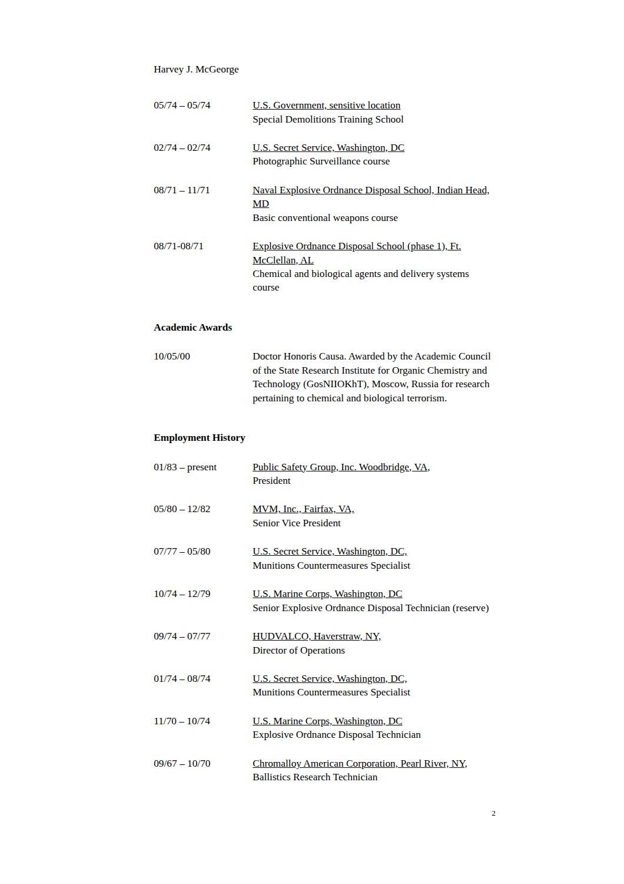Harvey J. McGeorge
| 05/74 – 05/74 | U.S. Government, sensitive location Special Demolitions Training School |
| 02/74 – 02/74 | U.S. Secret Service, Washington, DC Photographic Surveillance course |
| 08/71 – 11/71 | Naval Explosive Ordnance Disposal School, Indian Head, MD Basic conventional weapons course |
| 08/71-08/71 | Explosive Ordnance Disposal School (phase 1), Ft. McClellan, AL Chemical and biological agents and delivery systems course |
Academic Awards
| 10/05/00 | Doctor Honoris Causa. Awarded by the Academic Council of the State Research Institute for Organic Chemistry and Technology (GosNIIOKhT), Moscow, Russia for research pertaining to chemical and biological terrorism. |
Employment History
| 01/83 – present | Public Safety Group, Inc. Woodbridge, VA, President |
| 05/80 – 12/82 | MVM, Inc., Fairfax, VA, Senior Vice President |
| 07/77 – 05/80 | U.S. Secret Service, Washington, DC, Munitions Countermeasures Specialist |
| 10/74 – 12/79 | U.S. Marine Corps, Washington, DC Senior Explosive Ordnance Disposal Technician (reserve) |
| 09/74 – 07/77 | HUDVALCO, Haverstraw, NY, Director of Operations |
| 01/74 – 08/74 | U.S. Secret Service, Washington, DC, Munitions Countermeasures Specialist |
| 11/70 – 10/74 | U.S. Marine Corps, Washington, DC Explosive Ordnance Disposal Technician |
| 09/67 – 10/70 | Chromalloy American Corporation, Pearl River, NY, Ballistics Research Technician |
2